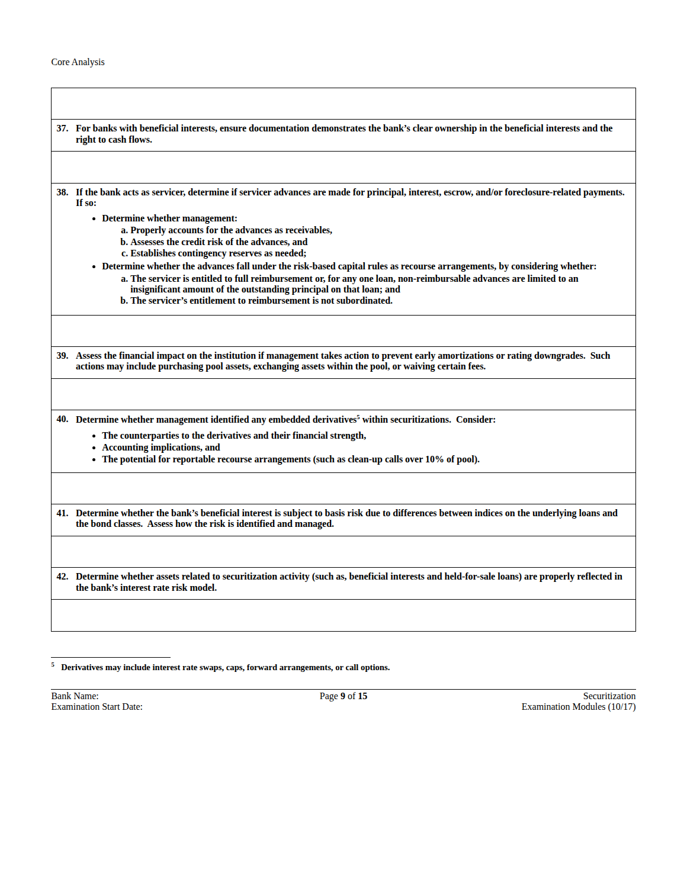Core Analysis
| 37. For banks with beneficial interests, ensure documentation demonstrates the bank’s clear ownership in the beneficial interests and the right to cash flows. |
| 38. If the bank acts as servicer, determine if servicer advances are made for principal, interest, escrow, and/or foreclosure-related payments. If so: Determine whether management: Properly accounts for the advances as receivables, Assesses the credit risk of the advances, and Establishes contingency reserves as needed; Determine whether the advances fall under the risk-based capital rules as recourse arrangements, by considering whether: The servicer is entitled to full reimbursement or, for any one loan, non-reimbursable advances are limited to an insignificant amount of the outstanding principal on that loan; and The servicer’s entitlement to reimbursement is not subordinated. |
| 39. Assess the financial impact on the institution if management takes action to prevent early amortizations or rating downgrades. Such actions may include purchasing pool assets, exchanging assets within the pool, or waiving certain fees. |
| 40. Determine whether management identified any embedded derivatives 5 within securitizations. Consider: The counterparties to the derivatives and their financial strength, Accounting implications, and The potential for reportable recourse arrangements (such as clean-up calls over 10% of pool). |
| 41. Determine whether the bank’s beneficial interest is subject to basis risk due to differences between indices on the underlying loans and the bond classes. Assess how the risk is identified and managed. |
| 42. Determine whether assets related to securitization activity (such as, beneficial interests and held-for-sale loans) are properly reflected in the bank’s interest rate risk model. |
5 Derivatives may include interest rate swaps, caps, forward arrangements, or call options.
| Bank Name: | Page 9 of 15 | Securitization |
| Examination Start Date: | | Examination Modules (10/17) |